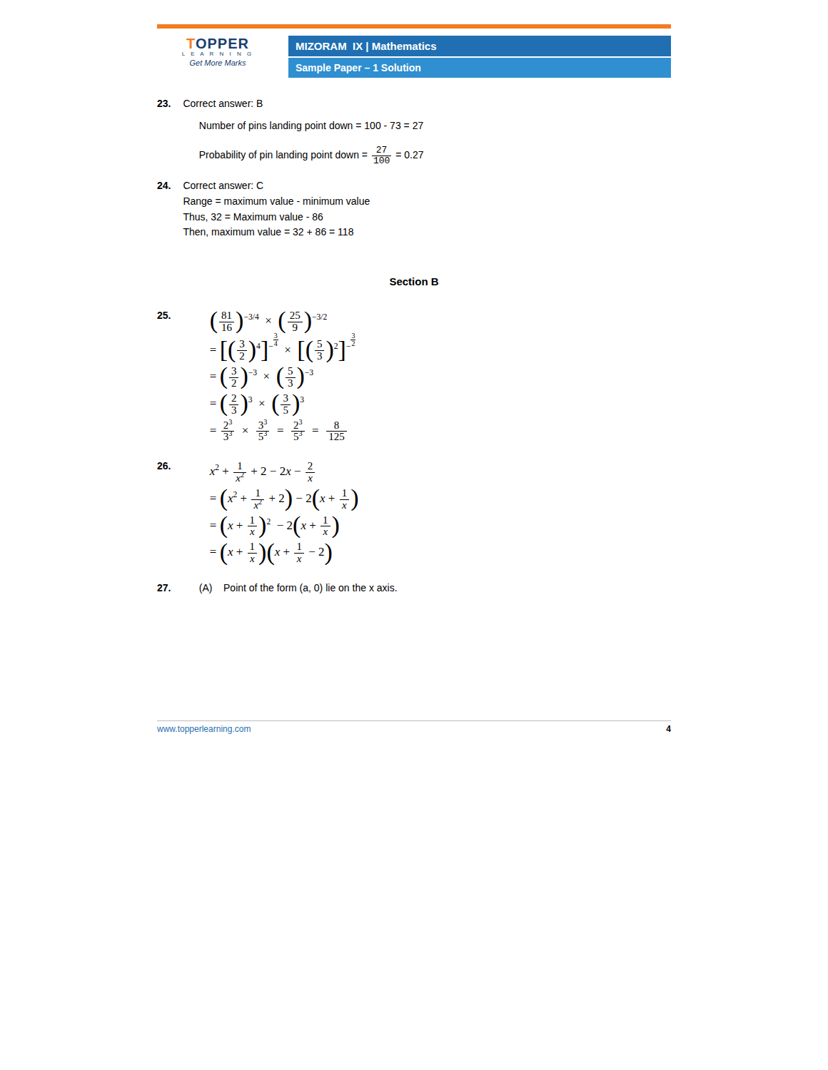TOPPER
L E A R N I N G
Get More Marks
MIZORAM IX | Mathematics
Sample Paper – 1 Solution
23. Correct answer: B
Number of pins landing point down = 100 - 73 = 27
Probability of pin landing point down = 27100 = 0.27
24. Correct answer: C
Range = maximum value - minimum value
Thus, 32 = Maximum value - 86
Then, maximum value = 32 + 86 = 118
Section B
25.
(8116)−3/4 × (259)−3/2
= [(32)4]−34 × [(53)2]−32
= (32)−3 × (53)−3
= (23)3 × (35)3
= 2333 × 3353 = 2353 = 8125
26.
x2 + 1 x2 + 2 − 2x − 2 x
= (x2 + 1 x2 + 2) − 2(x + 1 x)
= (x + 1 x)2 − 2(x + 1 x)
= (x + 1 x)(x + 1 x − 2)
27.
(A) Point of the form (a, 0) lie on the x axis.
www.topperlearning.com 4